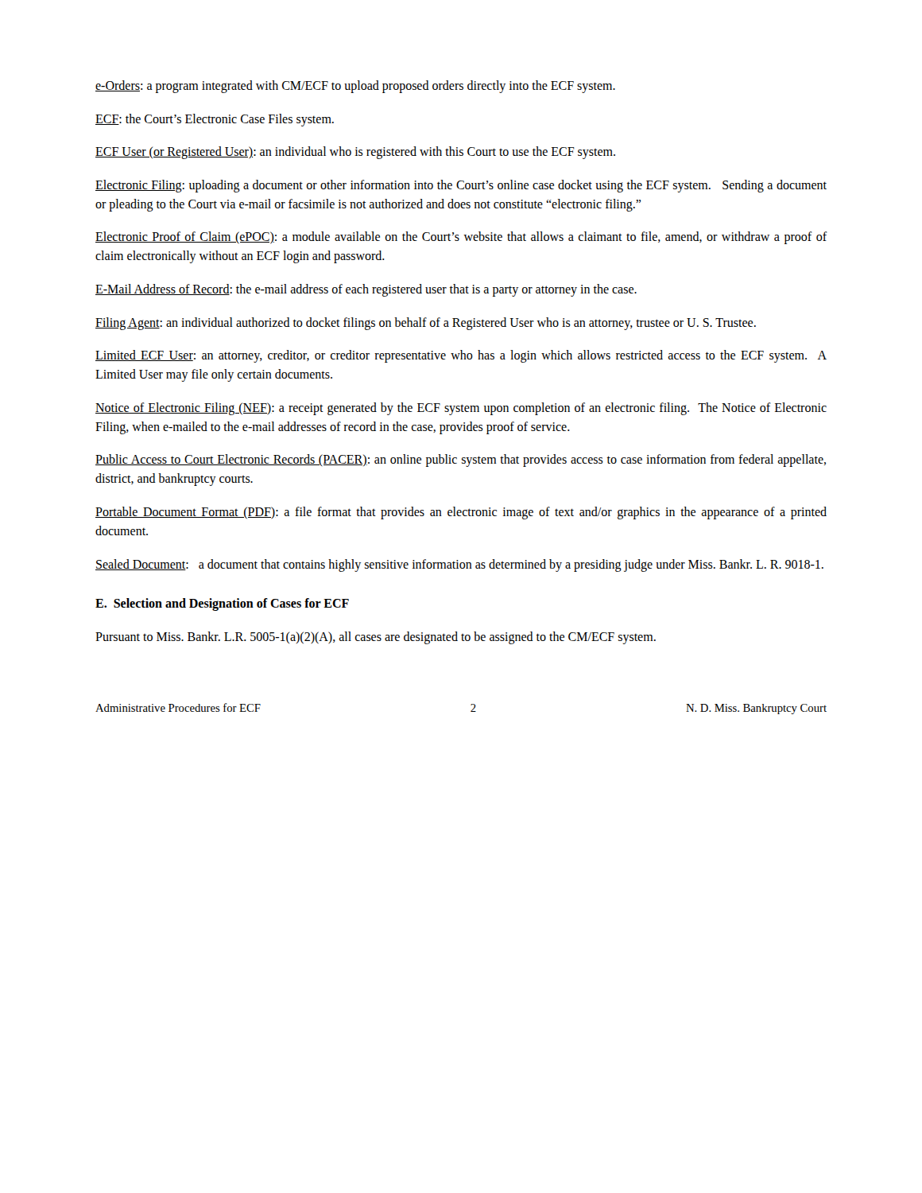e-Orders: a program integrated with CM/ECF to upload proposed orders directly into the ECF system.
ECF: the Court’s Electronic Case Files system.
ECF User (or Registered User): an individual who is registered with this Court to use the ECF system.
Electronic Filing: uploading a document or other information into the Court’s online case docket using the ECF system. Sending a document or pleading to the Court via e-mail or facsimile is not authorized and does not constitute “electronic filing.”
Electronic Proof of Claim (ePOC): a module available on the Court’s website that allows a claimant to file, amend, or withdraw a proof of claim electronically without an ECF login and password.
E-Mail Address of Record: the e-mail address of each registered user that is a party or attorney in the case.
Filing Agent: an individual authorized to docket filings on behalf of a Registered User who is an attorney, trustee or U. S. Trustee.
Limited ECF User: an attorney, creditor, or creditor representative who has a login which allows restricted access to the ECF system. A Limited User may file only certain documents.
Notice of Electronic Filing (NEF): a receipt generated by the ECF system upon completion of an electronic filing. The Notice of Electronic Filing, when e-mailed to the e-mail addresses of record in the case, provides proof of service.
Public Access to Court Electronic Records (PACER): an online public system that provides access to case information from federal appellate, district, and bankruptcy courts.
Portable Document Format (PDF): a file format that provides an electronic image of text and/or graphics in the appearance of a printed document.
Sealed Document: a document that contains highly sensitive information as determined by a presiding judge under Miss. Bankr. L. R. 9018-1.
E. Selection and Designation of Cases for ECF
Pursuant to Miss. Bankr. L.R. 5005-1(a)(2)(A), all cases are designated to be assigned to the CM/ECF system.
Administrative Procedures for ECF
2
N. D. Miss. Bankruptcy Court